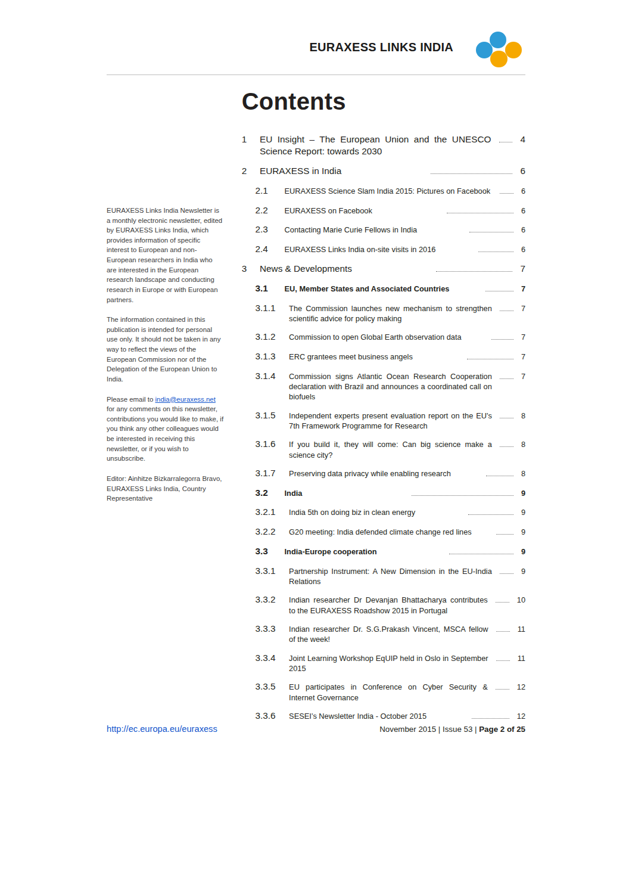EURAXESS LINKS INDIA
EURAXESS Links India Newsletter is a monthly electronic newsletter, edited by EURAXESS Links India, which provides information of specific interest to European and non-European researchers in India who are interested in the European research landscape and conducting research in Europe or with European partners.
The information contained in this publication is intended for personal use only. It should not be taken in any way to reflect the views of the European Commission nor of the Delegation of the European Union to India.
Please email to india@euraxess.net for any comments on this newsletter, contributions you would like to make, if you think any other colleagues would be interested in receiving this newsletter, or if you wish to unsubscribe.
Editor: Ainhitze Bizkarralegorra Bravo, EURAXESS Links India, Country Representative
Contents
1 EU Insight – The European Union and the UNESCO Science Report: towards 2030 4
2 EURAXESS in India 6
2.1 EURAXESS Science Slam India 2015: Pictures on Facebook 6
2.2 EURAXESS on Facebook 6
2.3 Contacting Marie Curie Fellows in India 6
2.4 EURAXESS Links India on-site visits in 2016 6
3 News & Developments 7
3.1 EU, Member States and Associated Countries 7
3.1.1 The Commission launches new mechanism to strengthen scientific advice for policy making 7
3.1.2 Commission to open Global Earth observation data 7
3.1.3 ERC grantees meet business angels 7
3.1.4 Commission signs Atlantic Ocean Research Cooperation declaration with Brazil and announces a coordinated call on biofuels 7
3.1.5 Independent experts present evaluation report on the EU's 7th Framework Programme for Research 8
3.1.6 If you build it, they will come: Can big science make a science city? 8
3.1.7 Preserving data privacy while enabling research 8
3.2 India 9
3.2.1 India 5th on doing biz in clean energy 9
3.2.2 G20 meeting: India defended climate change red lines 9
3.3 India-Europe cooperation 9
3.3.1 Partnership Instrument: A New Dimension in the EU-India Relations 9
3.3.2 Indian researcher Dr Devanjan Bhattacharya contributes to the EURAXESS Roadshow 2015 in Portugal 10
3.3.3 Indian researcher Dr. S.G.Prakash Vincent, MSCA fellow of the week! 11
3.3.4 Joint Learning Workshop EqUIP held in Oslo in September 2015 11
3.3.5 EU participates in Conference on Cyber Security & Internet Governance 12
3.3.6 SESEI’s Newsletter India - October 2015 12
http://ec.europa.eu/euraxess November 2015 | Issue 53 | Page 2 of 25